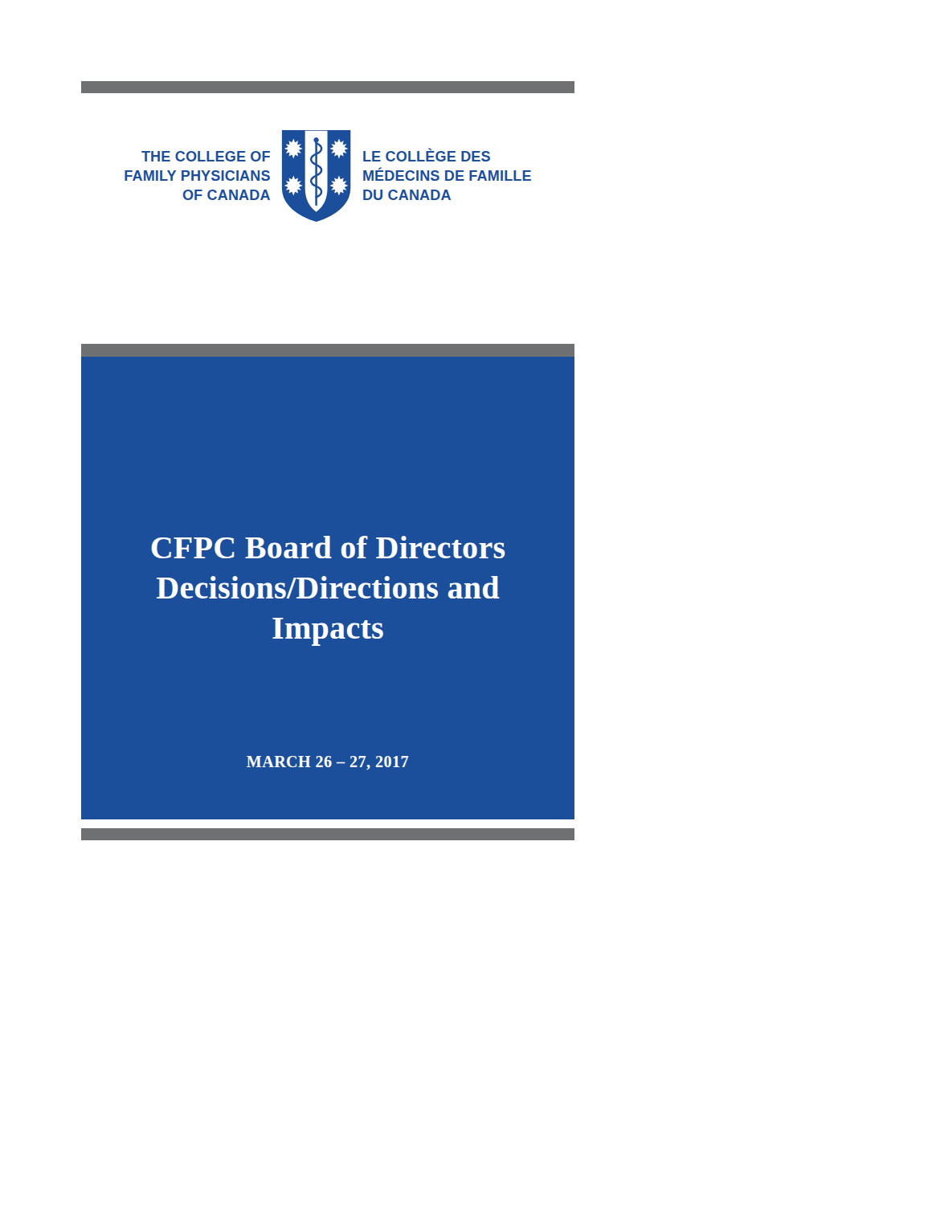THE COLLEGE OF
FAMILY PHYSICIANS
OF CANADA
CFPC crest
LE COLLÈGE DES
MÉDECINS DE FAMILLE
DU CANADA
CFPC Board of Directors
Decisions/Directions and Impacts
MARCH 26 – 27, 2017